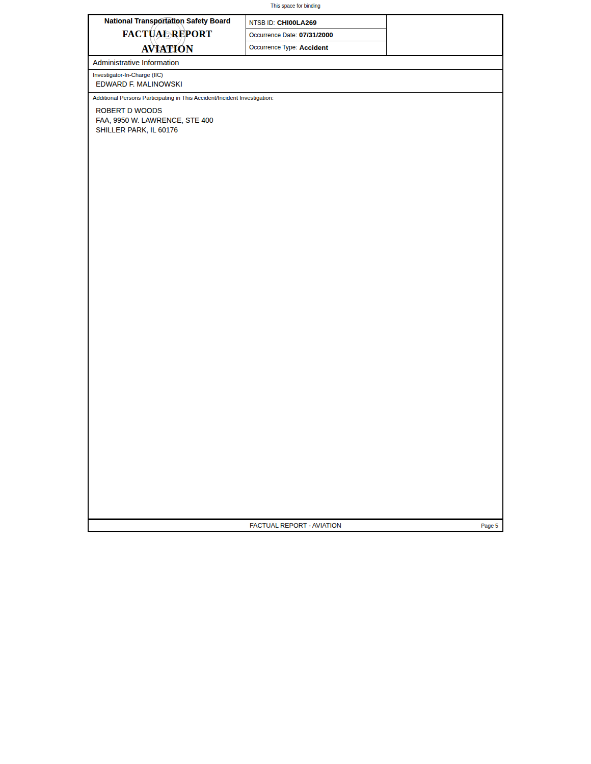This space for binding
| TRANSPORTATION SAFETY BOARD National Transportation Safety Board FACTUAL REPORT AVIATION | NTSB ID: CHI00LA269 Occurrence Date: 07/31/2000 Occurrence Type: Accident | |
Administrative Information
Investigator-In-Charge (IIC)
EDWARD F. MALINOWSKI
Additional Persons Participating in This Accident/Incident Investigation:
ROBERT D WOODS
FAA, 9950 W. LAWRENCE, STE 400
SHILLER PARK, IL 60176
FACTUAL REPORT - AVIATION Page 5